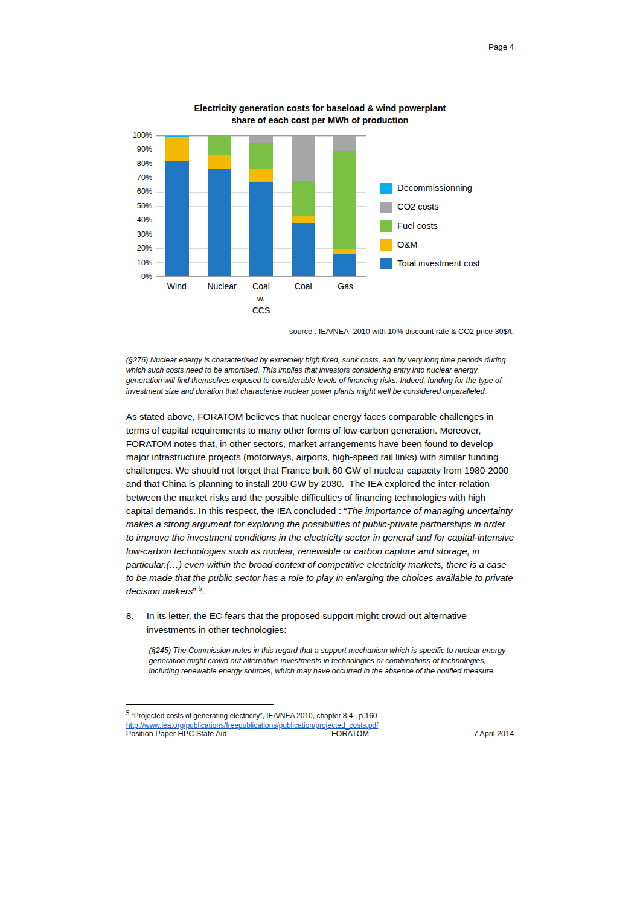Page 4
Electricity generation costs for baseload & wind powerplant
share of each cost per MWh of production
100% 90% 80% 70% 60% 50% 40% 30% 20% 10% 0%
Wind Nuclear Coal w. CCS Coal Gas
Decommissionning
CO2 costs
Fuel costs
O&M
Total investment cost
source : IEA/NEA 2010 with 10% discount rate & CO2 price 30$/t.
(§276) Nuclear energy is characterised by extremely high fixed, sunk costs, and by very long time periods during which such costs need to be amortised. This implies that investors considering entry into nuclear energy generation will find themselves exposed to considerable levels of financing risks. Indeed, funding for the type of investment size and duration that characterise nuclear power plants might well be considered unparalleled.
As stated above, FORATOM believes that nuclear energy faces comparable challenges in terms of capital requirements to many other forms of low-carbon generation. Moreover, FORATOM notes that, in other sectors, market arrangements have been found to develop major infrastructure projects (motorways, airports, high-speed rail links) with similar funding challenges. We should not forget that France built 60 GW of nuclear capacity from 1980-2000 and that China is planning to install 200 GW by 2030. The IEA explored the inter-relation between the market risks and the possible difficulties of financing technologies with high capital demands. In this respect, the IEA concluded : “The importance of managing uncertainty makes a strong argument for exploring the possibilities of public‑private partnerships in order to improve the investment conditions in the electricity sector in general and for capital‑intensive low‑carbon technologies such as nuclear, renewable or carbon capture and storage, in particular.(…) even within the broad context of competitive electricity markets, there is a case to be made that the public sector has a role to play in enlarging the choices available to private decision makers” 5.
8.
In its letter, the EC fears that the proposed support might crowd out alternative investments in other technologies:
(§245) The Commission notes in this regard that a support mechanism which is specific to nuclear energy generation might crowd out alternative investments in technologies or combinations of technologies, including renewable energy sources, which may have occurred in the absence of the notified measure.
5 “Projected costs of generating electricity”, IEA/NEA 2010, chapter 8.4 , p.160
http://www.iea.org/publications/freepublications/publication/projected_costs.pdf
Position Paper HPC State Aid FORATOM 7 April 2014